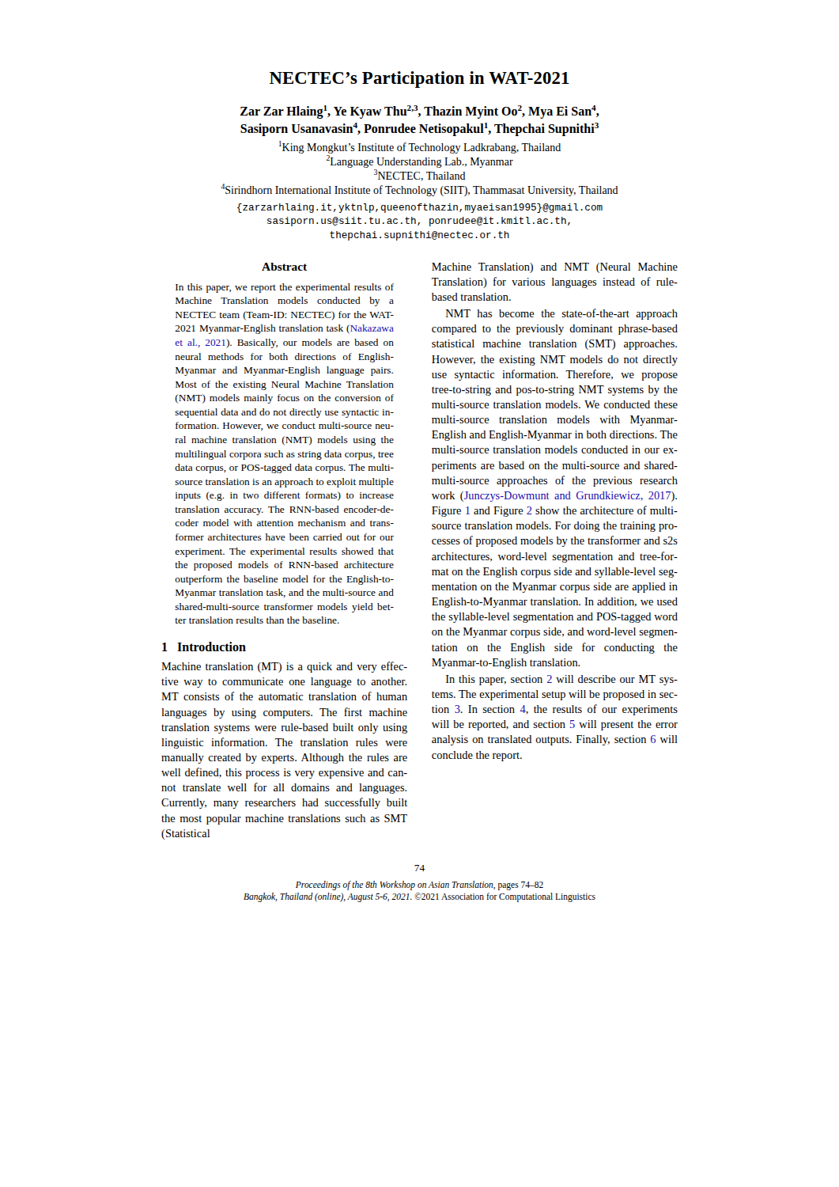NECTEC’s Participation in WAT-2021
Zar Zar Hlaing1, Ye Kyaw Thu2,3, Thazin Myint Oo2, Mya Ei San4,
Sasiporn Usanavasin4, Ponrudee Netisopakul1, Thepchai Supnithi3
1King Mongkut’s Institute of Technology Ladkrabang, Thailand
2Language Understanding Lab., Myanmar
3NECTEC, Thailand
4Sirindhorn International Institute of Technology (SIIT), Thammasat University, Thailand
{zarzarhlaing.it,yktnlp,queenofthazin,myaeisan1995}@gmail.com
sasiporn.us@siit.tu.ac.th, ponrudee@it.kmitl.ac.th,
thepchai.supnithi@nectec.or.th
Abstract
In this paper, we report the experimental results of Machine Translation models conducted by a NECTEC team (Team-ID: NECTEC) for the WAT-2021 Myanmar-English translation task (Nakazawa et al., 2021). Basically, our models are based on neural methods for both directions of English-Myanmar and Myanmar-English language pairs. Most of the existing Neural Machine Translation (NMT) models mainly focus on the conversion of sequential data and do not directly use syntactic information. However, we conduct multi-source neural machine translation (NMT) models using the multilingual corpora such as string data corpus, tree data corpus, or POS-tagged data corpus. The multi-source translation is an approach to exploit multiple inputs (e.g. in two different formats) to increase translation accuracy. The RNN-based encoder-decoder model with attention mechanism and transformer architectures have been carried out for our experiment. The experimental results showed that the proposed models of RNN-based architecture outperform the baseline model for the English-to-Myanmar translation task, and the multi-source and shared-multi-source transformer models yield better translation results than the baseline.
1 Introduction
Machine translation (MT) is a quick and very effective way to communicate one language to another. MT consists of the automatic translation of human languages by using computers. The first machine translation systems were rule-based built only using linguistic information. The translation rules were manually created by experts. Although the rules are well defined, this process is very expensive and cannot translate well for all domains and languages. Currently, many researchers had successfully built the most popular machine translations such as SMT (Statistical
Machine Translation) and NMT (Neural Machine Translation) for various languages instead of rule-based translation.
NMT has become the state-of-the-art approach compared to the previously dominant phrase-based statistical machine translation (SMT) approaches. However, the existing NMT models do not directly use syntactic information. Therefore, we propose tree-to-string and pos-to-string NMT systems by the multi-source translation models. We conducted these multi-source translation models with Myanmar-English and English-Myanmar in both directions. The multi-source translation models conducted in our experiments are based on the multi-source and shared-multi-source approaches of the previous research work (Junczys-Dowmunt and Grundkiewicz, 2017). Figure 1 and Figure 2 show the architecture of multi-source translation models. For doing the training processes of proposed models by the transformer and s2s architectures, word-level segmentation and tree-format on the English corpus side and syllable-level segmentation on the Myanmar corpus side are applied in English-to-Myanmar translation. In addition, we used the syllable-level segmentation and POS-tagged word on the Myanmar corpus side, and word-level segmentation on the English side for conducting the Myanmar-to-English translation.
In this paper, section 2 will describe our MT systems. The experimental setup will be proposed in section 3. In section 4, the results of our experiments will be reported, and section 5 will present the error analysis on translated outputs. Finally, section 6 will conclude the report.
74
Proceedings of the 8th Workshop on Asian Translation, pages 74–82
Bangkok, Thailand (online), August 5-6, 2021. ©2021 Association for Computational Linguistics